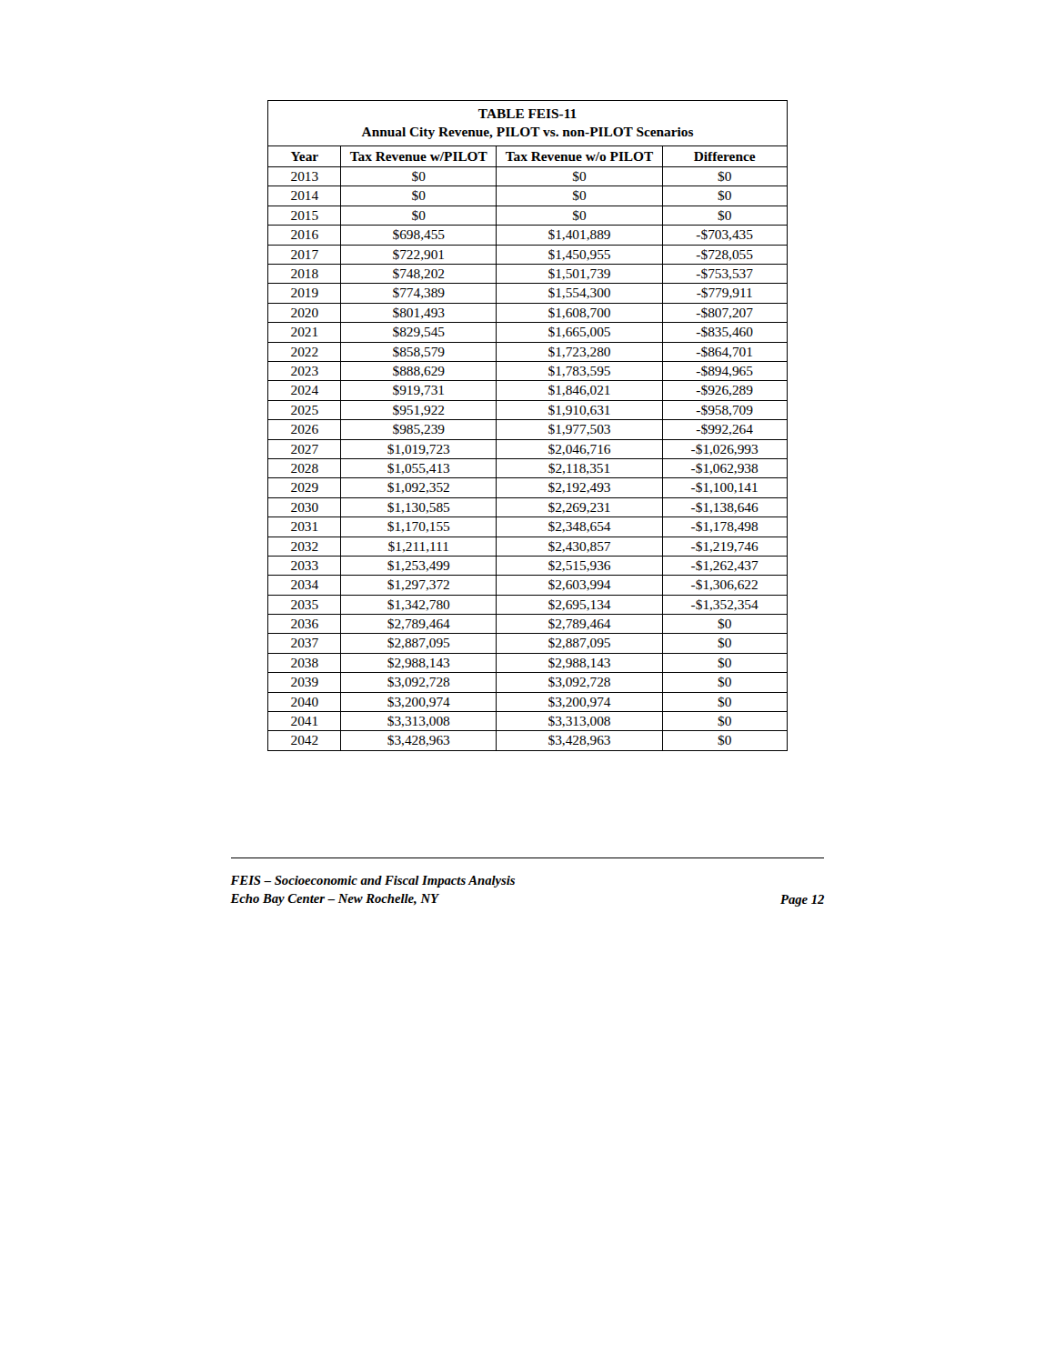TABLE FEIS-11 Annual City Revenue, PILOT vs. non-PILOT Scenarios
| Year | Tax Revenue w/PILOT | Tax Revenue w/o PILOT | Difference |
| --- | --- | --- | --- |
| 2013 | $0 | $0 | $0 |
| 2014 | $0 | $0 | $0 |
| 2015 | $0 | $0 | $0 |
| 2016 | $698,455 | $1,401,889 | -$703,435 |
| 2017 | $722,901 | $1,450,955 | -$728,055 |
| 2018 | $748,202 | $1,501,739 | -$753,537 |
| 2019 | $774,389 | $1,554,300 | -$779,911 |
| 2020 | $801,493 | $1,608,700 | -$807,207 |
| 2021 | $829,545 | $1,665,005 | -$835,460 |
| 2022 | $858,579 | $1,723,280 | -$864,701 |
| 2023 | $888,629 | $1,783,595 | -$894,965 |
| 2024 | $919,731 | $1,846,021 | -$926,289 |
| 2025 | $951,922 | $1,910,631 | -$958,709 |
| 2026 | $985,239 | $1,977,503 | -$992,264 |
| 2027 | $1,019,723 | $2,046,716 | -$1,026,993 |
| 2028 | $1,055,413 | $2,118,351 | -$1,062,938 |
| 2029 | $1,092,352 | $2,192,493 | -$1,100,141 |
| 2030 | $1,130,585 | $2,269,231 | -$1,138,646 |
| 2031 | $1,170,155 | $2,348,654 | -$1,178,498 |
| 2032 | $1,211,111 | $2,430,857 | -$1,219,746 |
| 2033 | $1,253,499 | $2,515,936 | -$1,262,437 |
| 2034 | $1,297,372 | $2,603,994 | -$1,306,622 |
| 2035 | $1,342,780 | $2,695,134 | -$1,352,354 |
| 2036 | $2,789,464 | $2,789,464 | $0 |
| 2037 | $2,887,095 | $2,887,095 | $0 |
| 2038 | $2,988,143 | $2,988,143 | $0 |
| 2039 | $3,092,728 | $3,092,728 | $0 |
| 2040 | $3,200,974 | $3,200,974 | $0 |
| 2041 | $3,313,008 | $3,313,008 | $0 |
| 2042 | $3,428,963 | $3,428,963 | $0 |
FEIS – Socioeconomic and Fiscal Impacts Analysis
Echo Bay Center – New Rochelle, NY
Page 12